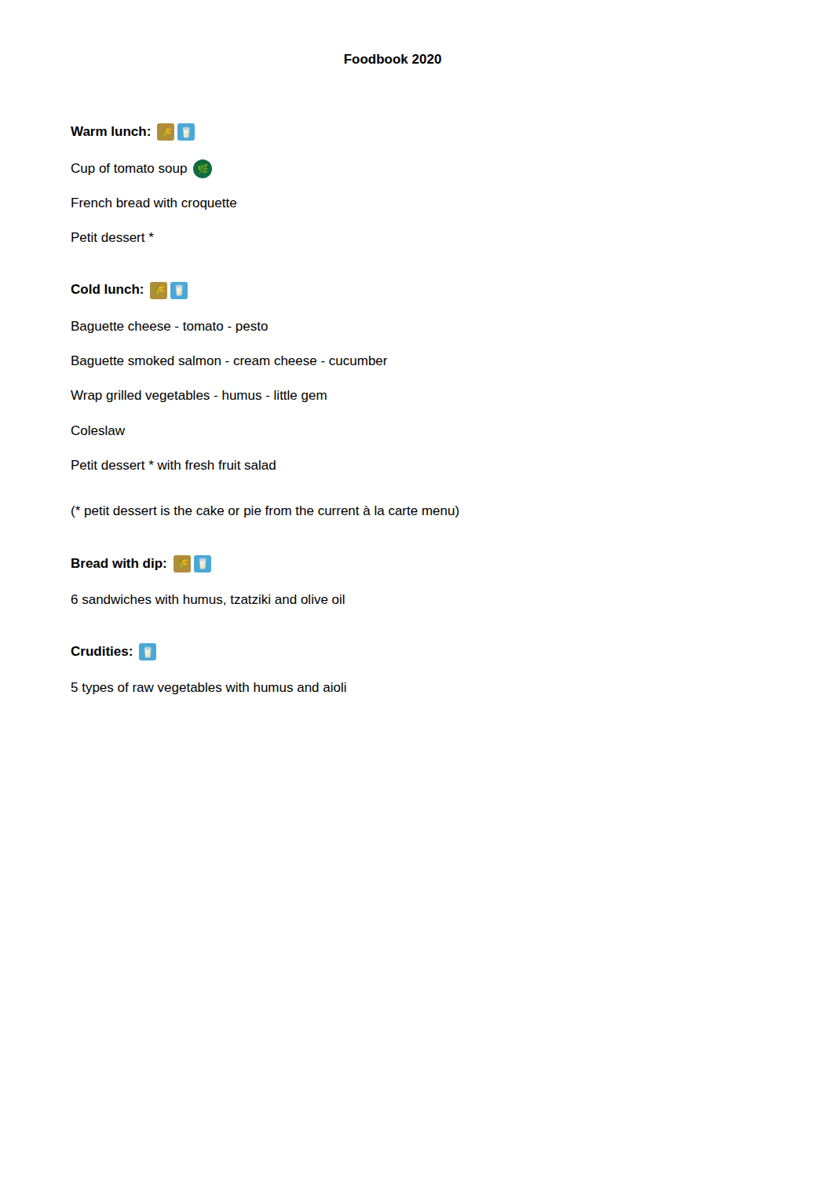Foodbook 2020
Warm lunch: 🌾 🥛
Cup of tomato soup 🌿
French bread with croquette
Petit dessert *
Cold lunch: 🌾 🥛
Baguette cheese - tomato - pesto
Baguette smoked salmon - cream cheese - cucumber
Wrap grilled vegetables - humus - little gem
Coleslaw
Petit dessert * with fresh fruit salad
(* petit dessert is the cake or pie from the current à la carte menu)
Bread with dip: 🌾 🥛
6 sandwiches with humus, tzatziki and olive oil
Crudities: 🥛
5 types of raw vegetables with humus and aioli